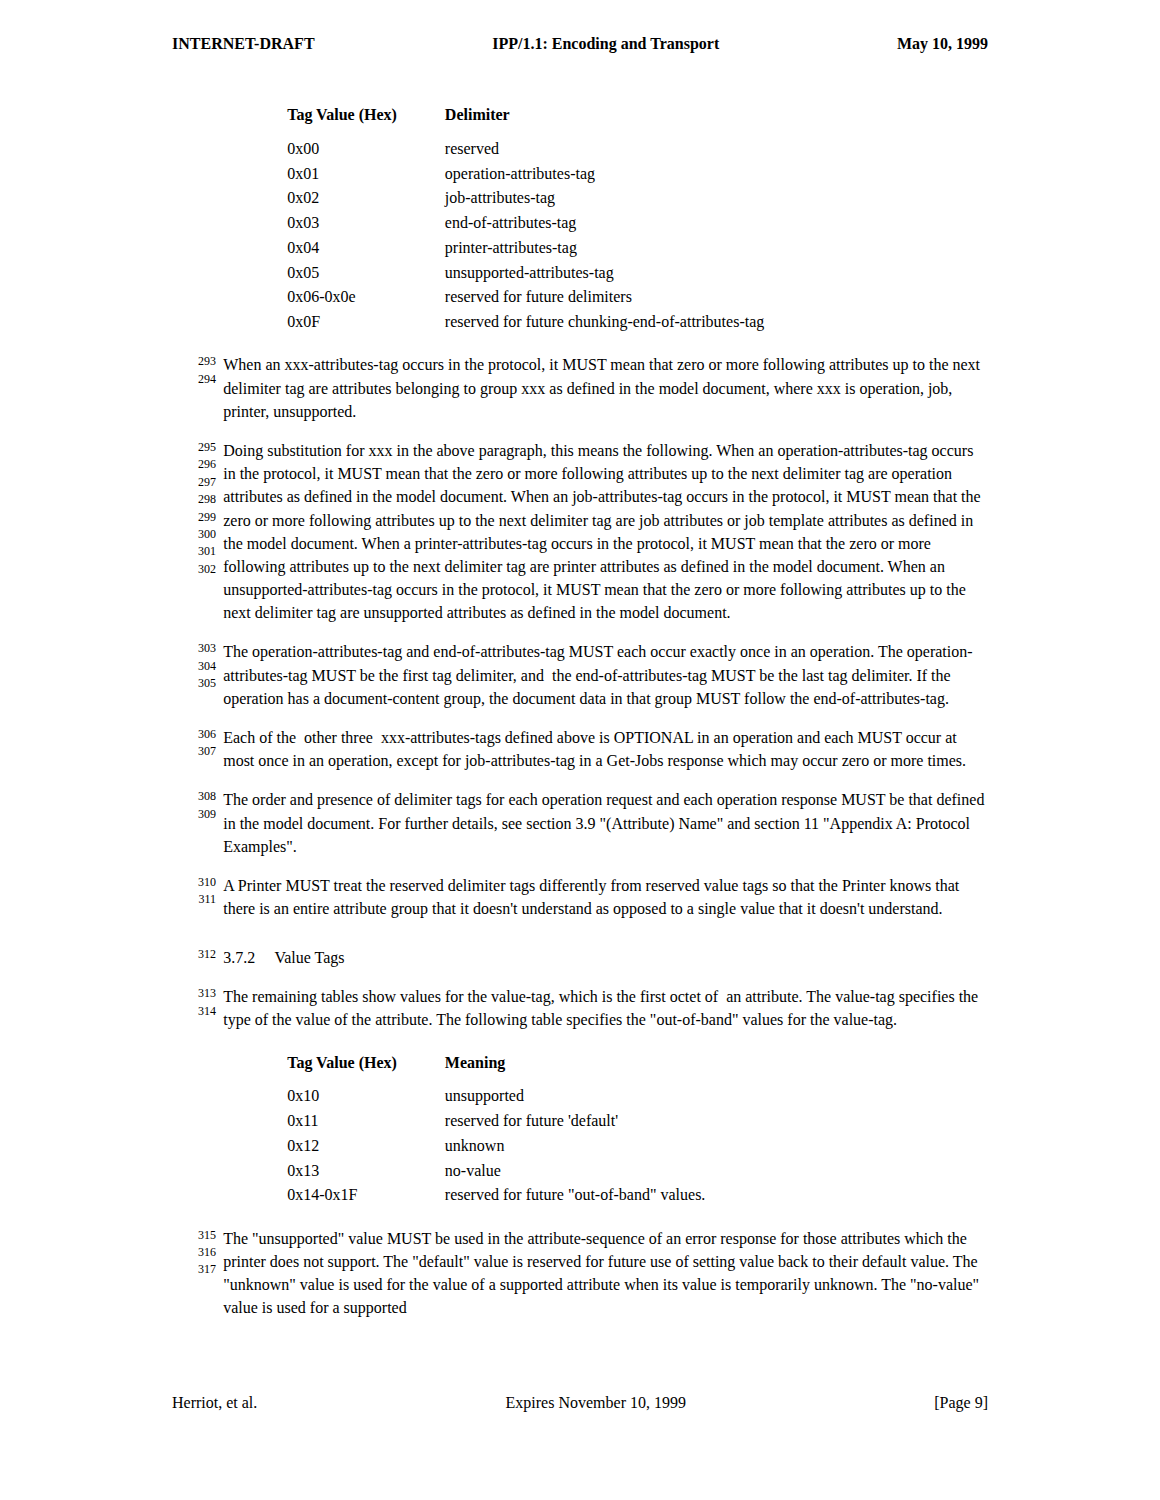INTERNET-DRAFT IPP/1.1: Encoding and Transport May 10, 1999
| Tag Value (Hex) | Delimiter |
| --- | --- |
| 0x00 | reserved |
| 0x01 | operation-attributes-tag |
| 0x02 | job-attributes-tag |
| 0x03 | end-of-attributes-tag |
| 0x04 | printer-attributes-tag |
| 0x05 | unsupported-attributes-tag |
| 0x06-0x0e | reserved for future delimiters |
| 0x0F | reserved for future chunking-end-of-attributes-tag |
293
294
When an xxx-attributes-tag occurs in the protocol, it MUST mean that zero or more following attributes up to the next delimiter tag are attributes belonging to group xxx as defined in the model document, where xxx is operation, job, printer, unsupported.
295
296
297
298
299
300
301
302
Doing substitution for xxx in the above paragraph, this means the following. When an operation-attributes-tag occurs in the protocol, it MUST mean that the zero or more following attributes up to the next delimiter tag are operation attributes as defined in the model document. When an job-attributes-tag occurs in the protocol, it MUST mean that the zero or more following attributes up to the next delimiter tag are job attributes or job template attributes as defined in the model document. When a printer-attributes-tag occurs in the protocol, it MUST mean that the zero or more following attributes up to the next delimiter tag are printer attributes as defined in the model document. When an unsupported-attributes-tag occurs in the protocol, it MUST mean that the zero or more following attributes up to the next delimiter tag are unsupported attributes as defined in the model document.
303
304
305
The operation-attributes-tag and end-of-attributes-tag MUST each occur exactly once in an operation. The operation-attributes-tag MUST be the first tag delimiter, and the end-of-attributes-tag MUST be the last tag delimiter. If the operation has a document-content group, the document data in that group MUST follow the end-of-attributes-tag.
306
307
Each of the other three xxx-attributes-tags defined above is OPTIONAL in an operation and each MUST occur at most once in an operation, except for job-attributes-tag in a Get-Jobs response which may occur zero or more times.
308
309
The order and presence of delimiter tags for each operation request and each operation response MUST be that defined in the model document. For further details, see section 3.9 "(Attribute) Name" and section 11 "Appendix A: Protocol Examples".
310
311
A Printer MUST treat the reserved delimiter tags differently from reserved value tags so that the Printer knows that there is an entire attribute group that it doesn't understand as opposed to a single value that it doesn't understand.
312
3.7.2 Value Tags
313
314
The remaining tables show values for the value-tag, which is the first octet of an attribute. The value-tag specifies the type of the value of the attribute. The following table specifies the "out-of-band" values for the value-tag.
| Tag Value (Hex) | Meaning |
| --- | --- |
| 0x10 | unsupported |
| 0x11 | reserved for future 'default' |
| 0x12 | unknown |
| 0x13 | no-value |
| 0x14-0x1F | reserved for future "out-of-band" values. |
315
316
317
The "unsupported" value MUST be used in the attribute-sequence of an error response for those attributes which the printer does not support. The "default" value is reserved for future use of setting value back to their default value. The "unknown" value is used for the value of a supported attribute when its value is temporarily unknown. The "no-value" value is used for a supported
Herriot, et al. Expires November 10, 1999 [Page 9]